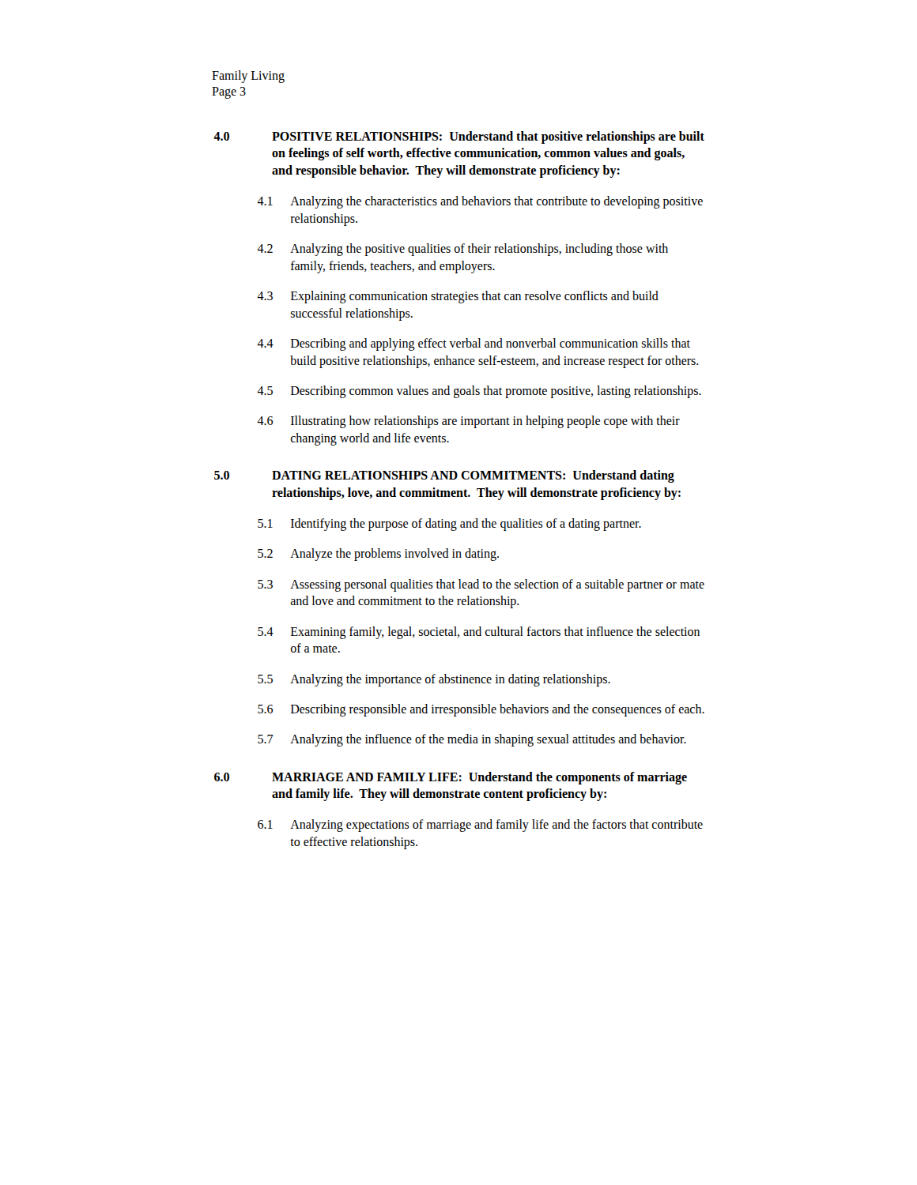Family Living
Page 3
4.0
POSITIVE RELATIONSHIPS: Understand that positive relationships are built on feelings of self worth, effective communication, common values and goals, and responsible behavior. They will demonstrate proficiency by:
4.1
Analyzing the characteristics and behaviors that contribute to developing positive relationships.
4.2
Analyzing the positive qualities of their relationships, including those with family, friends, teachers, and employers.
4.3
Explaining communication strategies that can resolve conflicts and build successful relationships.
4.4
Describing and applying effect verbal and nonverbal communication skills that build positive relationships, enhance self-esteem, and increase respect for others.
4.5
Describing common values and goals that promote positive, lasting relationships.
4.6
Illustrating how relationships are important in helping people cope with their changing world and life events.
5.0
DATING RELATIONSHIPS AND COMMITMENTS: Understand dating relationships, love, and commitment. They will demonstrate proficiency by:
5.1
Identifying the purpose of dating and the qualities of a dating partner.
5.2
Analyze the problems involved in dating.
5.3
Assessing personal qualities that lead to the selection of a suitable partner or mate and love and commitment to the relationship.
5.4
Examining family, legal, societal, and cultural factors that influence the selection of a mate.
5.5
Analyzing the importance of abstinence in dating relationships.
5.6
Describing responsible and irresponsible behaviors and the consequences of each.
5.7
Analyzing the influence of the media in shaping sexual attitudes and behavior.
6.0
MARRIAGE AND FAMILY LIFE: Understand the components of marriage and family life. They will demonstrate content proficiency by:
6.1
Analyzing expectations of marriage and family life and the factors that contribute to effective relationships.